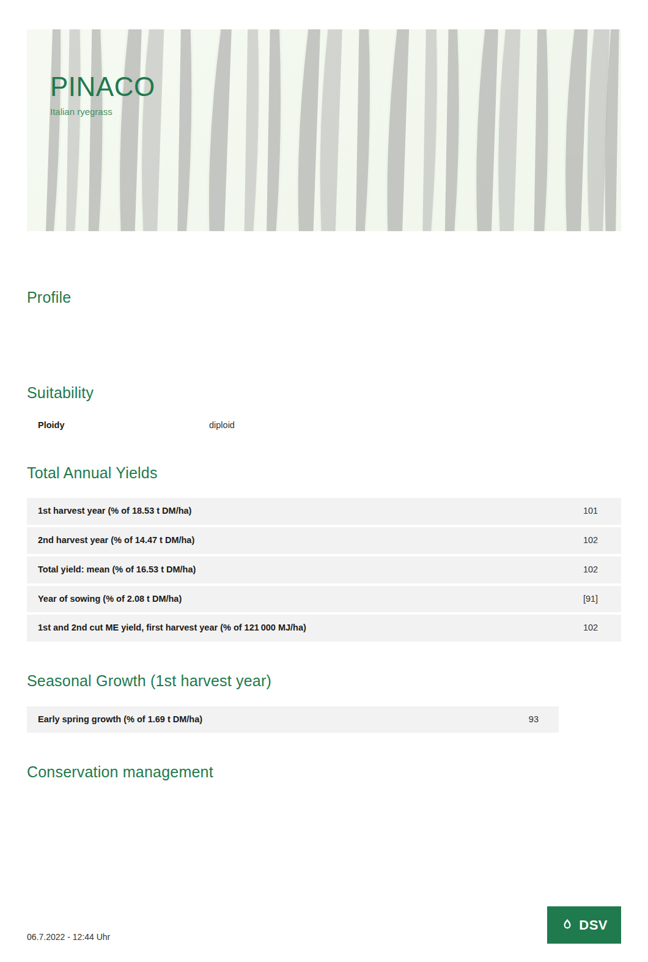PINACO
Italian ryegrass
Profile
Suitability
Ploidy diploid
Total Annual Yields
| 1st harvest year (% of 18.53 t DM/ha) | 101 |
| 2nd harvest year (% of 14.47 t DM/ha) | 102 |
| Total yield: mean (% of 16.53 t DM/ha) | 102 |
| Year of sowing (% of 2.08 t DM/ha) | [91] |
| 1st and 2nd cut ME yield, first harvest year (% of 121 000 MJ/ha) | 102 |
Seasonal Growth (1st harvest year)
| Early spring growth (% of 1.69 t DM/ha) | 93 |
Conservation management
06.7.2022 - 12:44 Uhr
DSV